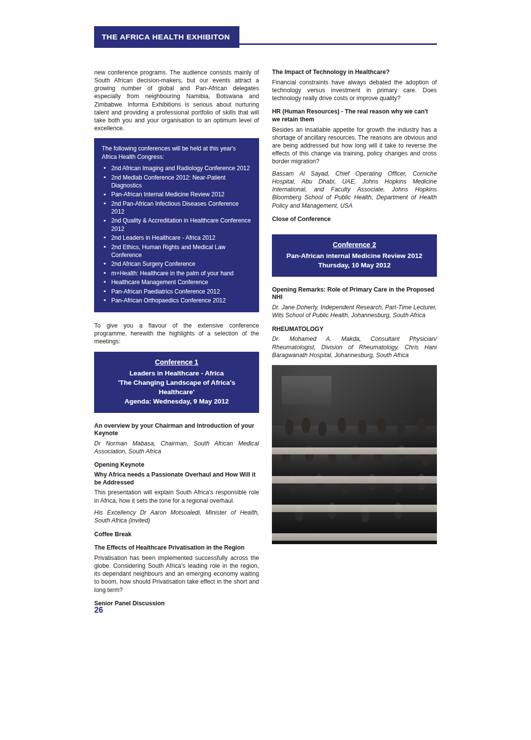THE AFRICA HEALTH EXHIBITON
new conference programs. The audience consists mainly of South African decision-makers, but our events attract a growing number of global and Pan-African delegates especially from neighbouring Namibia, Botswana and Zimbabwe. Informa Exhibitions is serious about nurturing talent and providing a professional portfolio of skills that will take both you and your organisation to an optimum level of excellence.
The following conferences will be held at this year's Africa Health Congress:
2nd African Imaging and Radiology Conference 2012
2nd Medlab Conference 2012: Near-Patient Diagnostics
Pan-African Internal Medicine Review 2012
2nd Pan-African Infectious Diseases Conference 2012
2nd Quality & Accreditation in Healthcare Conference 2012
2nd Leaders in Healthcare - Africa 2012
2nd Ethics, Human Rights and Medical Law Conference
2nd African Surgery Conference
m+Health: Healthcare in the palm of your hand
Healthcare Management Conference
Pan-African Paediatrics Conference 2012
Pan-African Orthopaedics Conference 2012
To give you a flavour of the extensive conference programme, herewith the highlights of a selection of the meetings:
Conference 1 Leaders in Healthcare - Africa 'The Changing Landscape of Africa's Healthcare' Agenda: Wednesday, 9 May 2012
An overview by your Chairman and Introduction of your Keynote
Dr Norman Mabasa, Chairman, South African Medical Association, South Africa
Opening Keynote
Why Africa needs a Passionate Overhaul and How Will it be Addressed
This presentation will explain South Africa's responsible role in Africa, how it sets the tone for a regional overhaul.
His Excellency Dr Aaron Motsoaledi, Minister of Health, South Africa (invited)
Coffee Break
The Effects of Healthcare Privatisation in the Region
Privatisation has been implemented successfully across the globe. Considering South Africa's leading role in the region, its dependant neighbours and an emerging economy waiting to boom, how should Privatisation take effect in the short and long term?
Senior Panel Discussion
The Impact of Technology in Healthcare?
Financial constraints have always debated the adoption of technology versus investment in primary care. Does technology really drive costs or improve quality?
HR (Human Resources) - The real reason why we can't we retain them
Besides an insatiable appetite for growth the industry has a shortage of ancillary resources. The reasons are obvious and are being addressed but how long will it take to reverse the effects of this change via training, policy changes and cross border migration?
Bassam Al Sayad, Chief Operating Officer, Corniche Hospital, Abu Dhabi, UAE, Johns Hopkins Medicine International, and Faculty Associate, Johns Hopkins Bloomberg School of Public Health, Department of Health Policy and Management, USA
Close of Conference
Conference 2 Pan-African internal Medicine Review 2012 Thursday, 10 May 2012
Opening Remarks: Role of Primary Care in the Proposed NHI
Dr. Jane Doherty, Independent Research, Part-Time Lecturer, Wits School of Public Health, Johannesburg, South Africa
RHEUMATOLOGY
Dr. Mohamed A. Makda, Consultant Physician/ Rheumatologist, Division of Rheumatology, Chris Hani Baragwanath Hospital, Johannesburg, South Africa
26